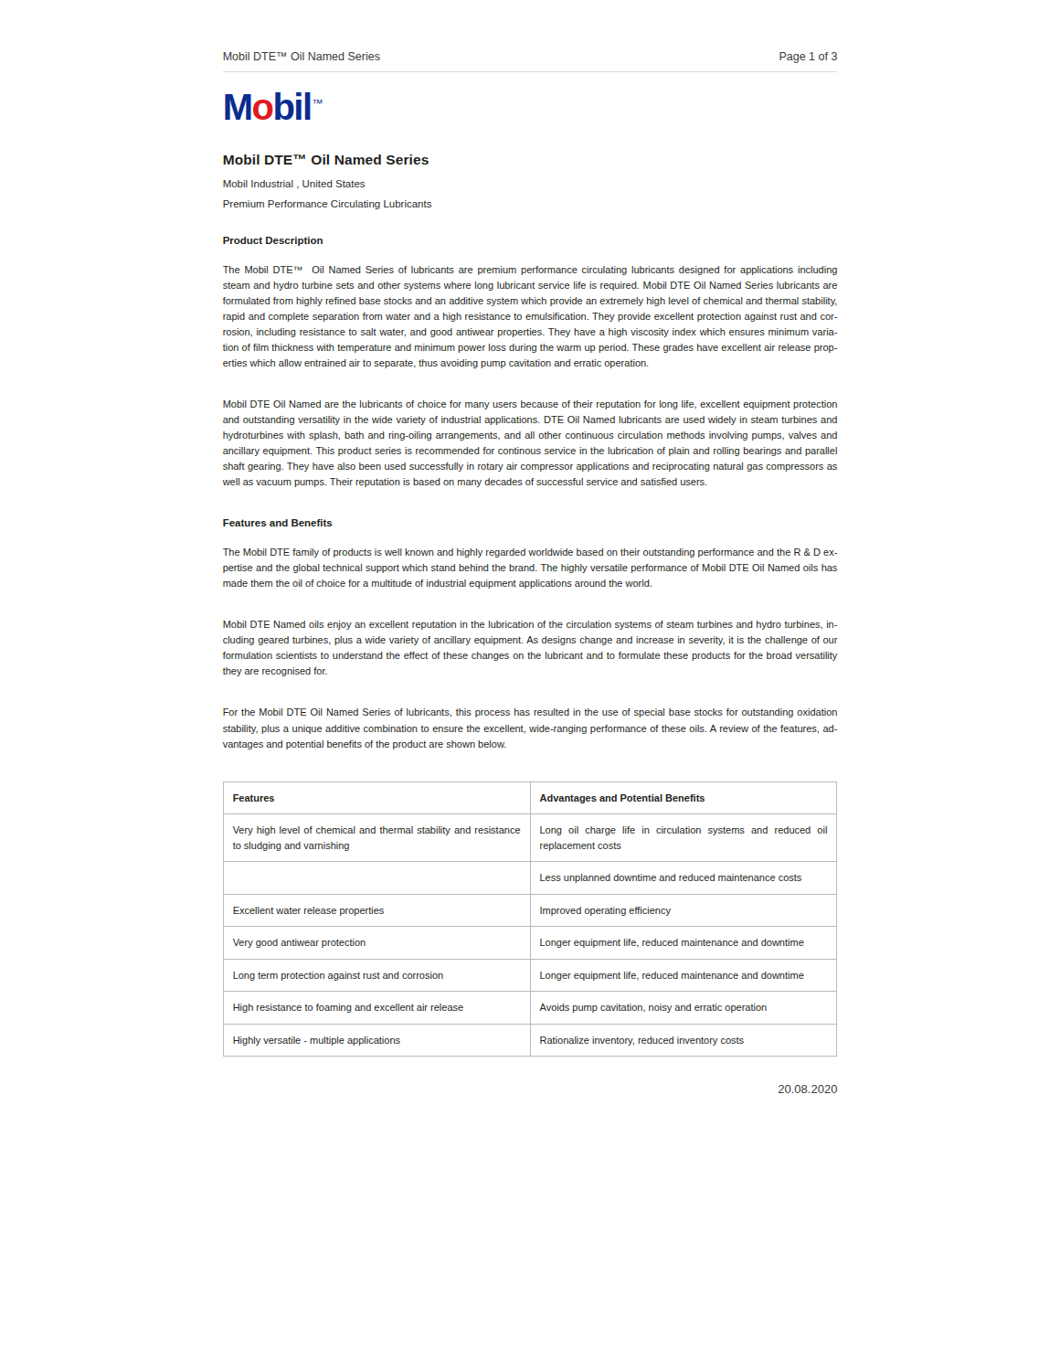Mobil DTE™ Oil Named Series Page 1 of 3
Mobil™
Mobil DTE™ Oil Named Series
Mobil Industrial , United States
Premium Performance Circulating Lubricants
Product Description
The Mobil DTE™ Oil Named Series of lubricants are premium performance circulating lubricants designed for applications including steam and hydro turbine sets and other systems where long lubricant service life is required. Mobil DTE Oil Named Series lubricants are formulated from highly refined base stocks and an additive system which provide an extremely high level of chemical and thermal stability, rapid and complete separation from water and a high resistance to emulsification. They provide excellent protection against rust and corrosion, including resistance to salt water, and good antiwear properties. They have a high viscosity index which ensures minimum variation of film thickness with temperature and minimum power loss during the warm up period. These grades have excellent air release properties which allow entrained air to separate, thus avoiding pump cavitation and erratic operation.
Mobil DTE Oil Named are the lubricants of choice for many users because of their reputation for long life, excellent equipment protection and outstanding versatility in the wide variety of industrial applications. DTE Oil Named lubricants are used widely in steam turbines and hydroturbines with splash, bath and ring-oiling arrangements, and all other continuous circulation methods involving pumps, valves and ancillary equipment. This product series is recommended for continous service in the lubrication of plain and rolling bearings and parallel shaft gearing. They have also been used successfully in rotary air compressor applications and reciprocating natural gas compressors as well as vacuum pumps. Their reputation is based on many decades of successful service and satisfied users.
Features and Benefits
The Mobil DTE family of products is well known and highly regarded worldwide based on their outstanding performance and the R & D expertise and the global technical support which stand behind the brand. The highly versatile performance of Mobil DTE Oil Named oils has made them the oil of choice for a multitude of industrial equipment applications around the world.
Mobil DTE Named oils enjoy an excellent reputation in the lubrication of the circulation systems of steam turbines and hydro turbines, including geared turbines, plus a wide variety of ancillary equipment. As designs change and increase in severity, it is the challenge of our formulation scientists to understand the effect of these changes on the lubricant and to formulate these products for the broad versatility they are recognised for.
For the Mobil DTE Oil Named Series of lubricants, this process has resulted in the use of special base stocks for outstanding oxidation stability, plus a unique additive combination to ensure the excellent, wide-ranging performance of these oils. A review of the features, advantages and potential benefits of the product are shown below.
| Features | Advantages and Potential Benefits |
| --- | --- |
| Very high level of chemical and thermal stability and resistance to sludging and varnishing | Long oil charge life in circulation systems and reduced oil replacement costs |
| | Less unplanned downtime and reduced maintenance costs |
| Excellent water release properties | Improved operating efficiency |
| Very good antiwear protection | Longer equipment life, reduced maintenance and downtime |
| Long term protection against rust and corrosion | Longer equipment life, reduced maintenance and downtime |
| High resistance to foaming and excellent air release | Avoids pump cavitation, noisy and erratic operation |
| Highly versatile - multiple applications | Rationalize inventory, reduced inventory costs |
20.08.2020